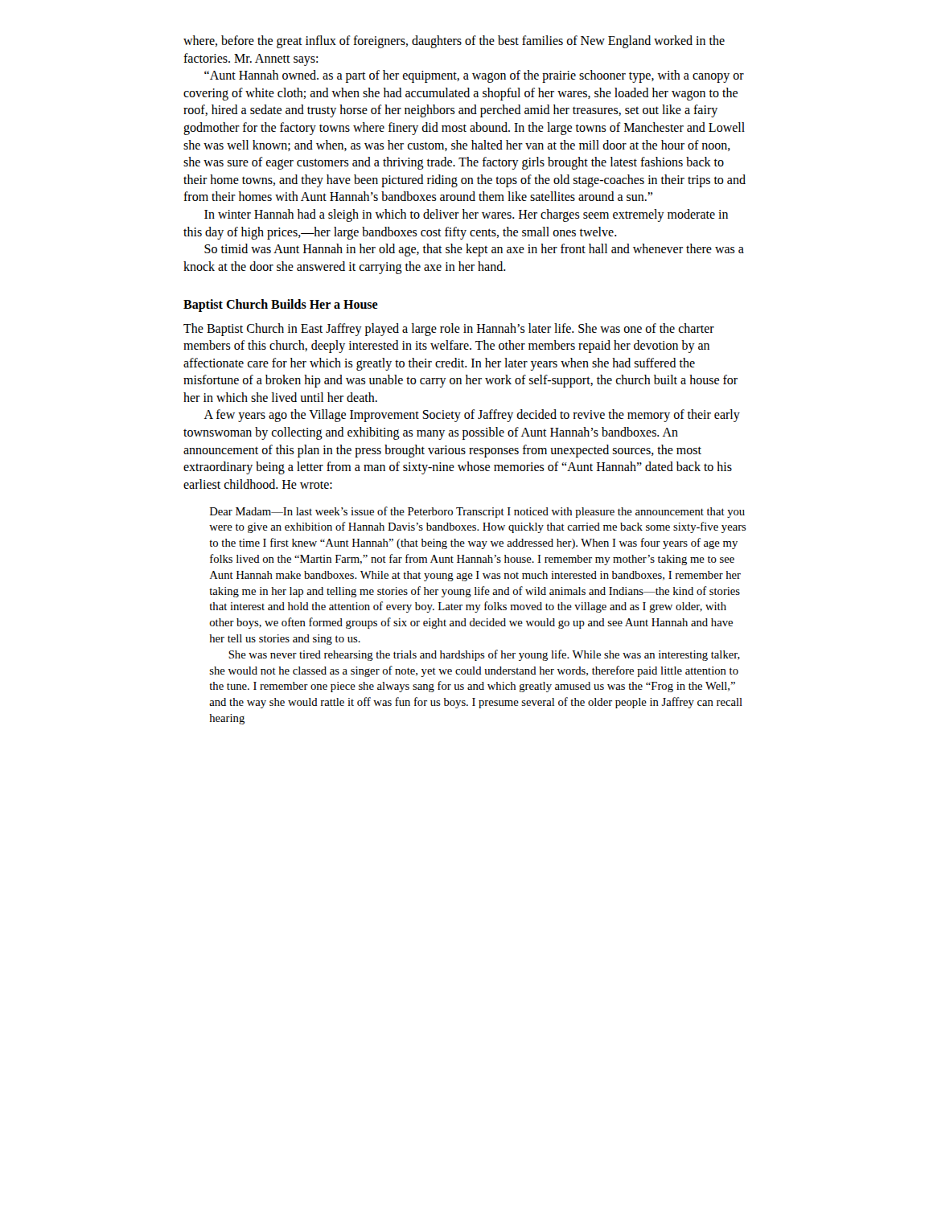where, before the great influx of foreigners, daughters of the best families of New England worked in the factories. Mr. Annett says:
“Aunt Hannah owned. as a part of her equipment, a wagon of the prairie schooner type, with a canopy or covering of white cloth; and when she had accumulated a shopful of her wares, she loaded her wagon to the roof, hired a sedate and trusty horse of her neighbors and perched amid her treasures, set out like a fairy godmother for the factory towns where finery did most abound. In the large towns of Manchester and Lowell she was well known; and when, as was her custom, she halted her van at the mill door at the hour of noon, she was sure of eager customers and a thriving trade. The factory girls brought the latest fashions back to their home towns, and they have been pictured riding on the tops of the old stage-coaches in their trips to and from their homes with Aunt Hannah’s bandboxes around them like satellites around a sun.”
In winter Hannah had a sleigh in which to deliver her wares. Her charges seem extremely moderate in this day of high prices,—her large bandboxes cost fifty cents, the small ones twelve.
So timid was Aunt Hannah in her old age, that she kept an axe in her front hall and whenever there was a knock at the door she answered it carrying the axe in her hand.
Baptist Church Builds Her a House
The Baptist Church in East Jaffrey played a large role in Hannah’s later life. She was one of the charter members of this church, deeply interested in its welfare. The other members repaid her devotion by an affectionate care for her which is greatly to their credit. In her later years when she had suffered the misfortune of a broken hip and was unable to carry on her work of self-support, the church built a house for her in which she lived until her death.
A few years ago the Village Improvement Society of Jaffrey decided to revive the memory of their early townswoman by collecting and exhibiting as many as possible of Aunt Hannah’s bandboxes. An announcement of this plan in the press brought various responses from unexpected sources, the most extraordinary being a letter from a man of sixty-nine whose memories of “Aunt Hannah” dated back to his earliest childhood. He wrote:
Dear Madam—In last week’s issue of the Peterboro Transcript I noticed with pleasure the announcement that you were to give an exhibition of Hannah Davis’s bandboxes. How quickly that carried me back some sixty-five years to the time I first knew “Aunt Hannah” (that being the way we addressed her). When I was four years of age my folks lived on the “Martin Farm,” not far from Aunt Hannah’s house. I remember my mother’s taking me to see Aunt Hannah make bandboxes. While at that young age I was not much interested in bandboxes, I remember her taking me in her lap and telling me stories of her young life and of wild animals and Indians—the kind of stories that interest and hold the attention of every boy. Later my folks moved to the village and as I grew older, with other boys, we often formed groups of six or eight and decided we would go up and see Aunt Hannah and have her tell us stories and sing to us.
She was never tired rehearsing the trials and hardships of her young life. While she was an interesting talker, she would not he classed as a singer of note, yet we could understand her words, therefore paid little attention to the tune. I remember one piece she always sang for us and which greatly amused us was the “Frog in the Well,” and the way she would rattle it off was fun for us boys. I presume several of the older people in Jaffrey can recall hearing